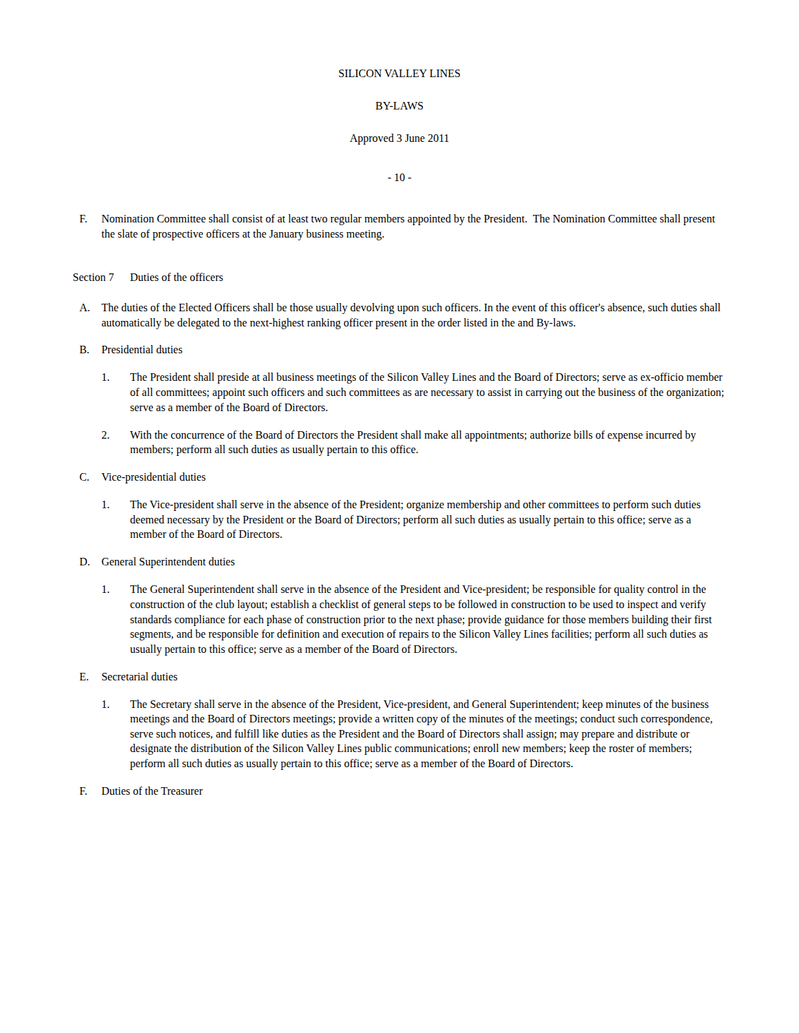SILICON VALLEY LINES
BY-LAWS
Approved 3 June 2011
- 10 -
F.
Nomination Committee shall consist of at least two regular members appointed by the President. The Nomination Committee shall present the slate of prospective officers at the January business meeting.
Section 7
Duties of the officers
A.
The duties of the Elected Officers shall be those usually devolving upon such officers. In the event of this officer's absence, such duties shall automatically be delegated to the next-highest ranking officer present in the order listed in the and By-laws.
B.
Presidential duties
1.
The President shall preside at all business meetings of the Silicon Valley Lines and the Board of Directors; serve as ex-officio member of all committees; appoint such officers and such committees as are necessary to assist in carrying out the business of the organization; serve as a member of the Board of Directors.
2.
With the concurrence of the Board of Directors the President shall make all appointments; authorize bills of expense incurred by members; perform all such duties as usually pertain to this office.
C.
Vice-presidential duties
1.
The Vice-president shall serve in the absence of the President; organize membership and other committees to perform such duties deemed necessary by the President or the Board of Directors; perform all such duties as usually pertain to this office; serve as a member of the Board of Directors.
D.
General Superintendent duties
1.
The General Superintendent shall serve in the absence of the President and Vice-president; be responsible for quality control in the construction of the club layout; establish a checklist of general steps to be followed in construction to be used to inspect and verify standards compliance for each phase of construction prior to the next phase; provide guidance for those members building their first segments, and be responsible for definition and execution of repairs to the Silicon Valley Lines facilities; perform all such duties as usually pertain to this office; serve as a member of the Board of Directors.
E.
Secretarial duties
1.
The Secretary shall serve in the absence of the President, Vice-president, and General Superintendent; keep minutes of the business meetings and the Board of Directors meetings; provide a written copy of the minutes of the meetings; conduct such correspondence, serve such notices, and fulfill like duties as the President and the Board of Directors shall assign; may prepare and distribute or designate the distribution of the Silicon Valley Lines public communications; enroll new members; keep the roster of members; perform all such duties as usually pertain to this office; serve as a member of the Board of Directors.
F.
Duties of the Treasurer